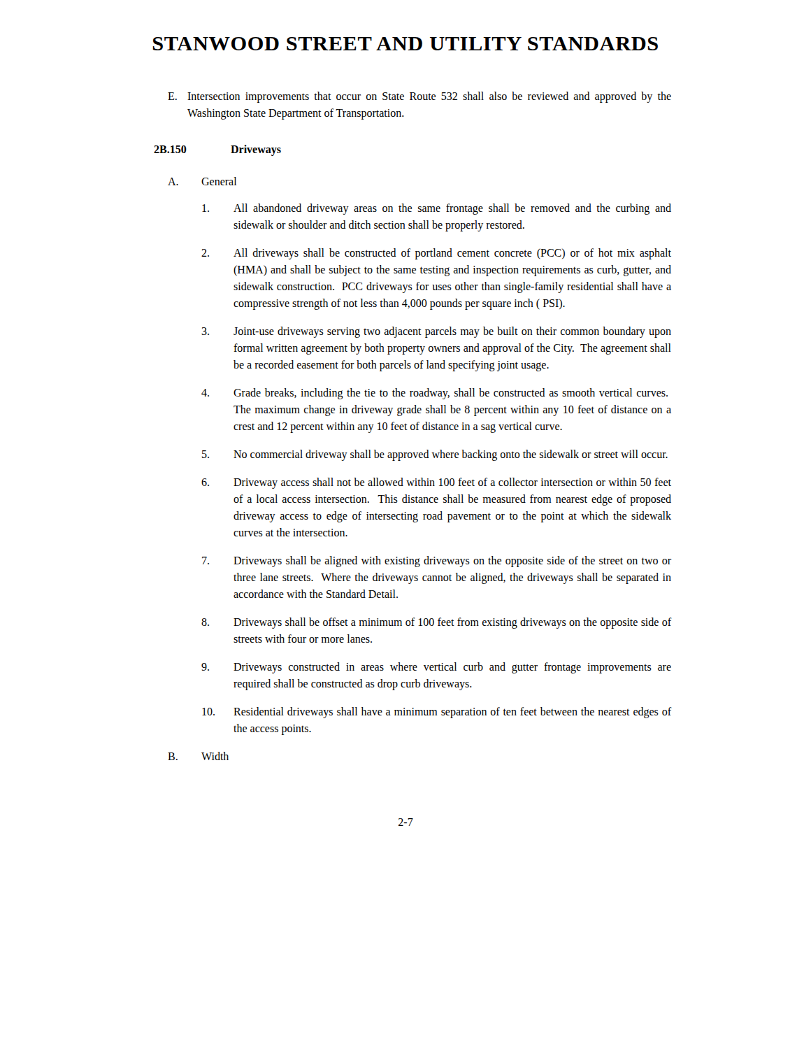STANWOOD STREET AND UTILITY STANDARDS
E.
Intersection improvements that occur on State Route 532 shall also be reviewed and approved by the Washington State Department of Transportation.
2B.150
Driveways
A.
General
1.
All abandoned driveway areas on the same frontage shall be removed and the curbing and sidewalk or shoulder and ditch section shall be properly restored.
2.
All driveways shall be constructed of portland cement concrete (PCC) or of hot mix asphalt (HMA) and shall be subject to the same testing and inspection requirements as curb, gutter, and sidewalk construction. PCC driveways for uses other than single-family residential shall have a compressive strength of not less than 4,000 pounds per square inch ( PSI).
3.
Joint-use driveways serving two adjacent parcels may be built on their common boundary upon formal written agreement by both property owners and approval of the City. The agreement shall be a recorded easement for both parcels of land specifying joint usage.
4.
Grade breaks, including the tie to the roadway, shall be constructed as smooth vertical curves. The maximum change in driveway grade shall be 8 percent within any 10 feet of distance on a crest and 12 percent within any 10 feet of distance in a sag vertical curve.
5.
No commercial driveway shall be approved where backing onto the sidewalk or street will occur.
6.
Driveway access shall not be allowed within 100 feet of a collector intersection or within 50 feet of a local access intersection. This distance shall be measured from nearest edge of proposed driveway access to edge of intersecting road pavement or to the point at which the sidewalk curves at the intersection.
7.
Driveways shall be aligned with existing driveways on the opposite side of the street on two or three lane streets. Where the driveways cannot be aligned, the driveways shall be separated in accordance with the Standard Detail.
8.
Driveways shall be offset a minimum of 100 feet from existing driveways on the opposite side of streets with four or more lanes.
9.
Driveways constructed in areas where vertical curb and gutter frontage improvements are required shall be constructed as drop curb driveways.
10.
Residential driveways shall have a minimum separation of ten feet between the nearest edges of the access points.
B.
Width
2-7